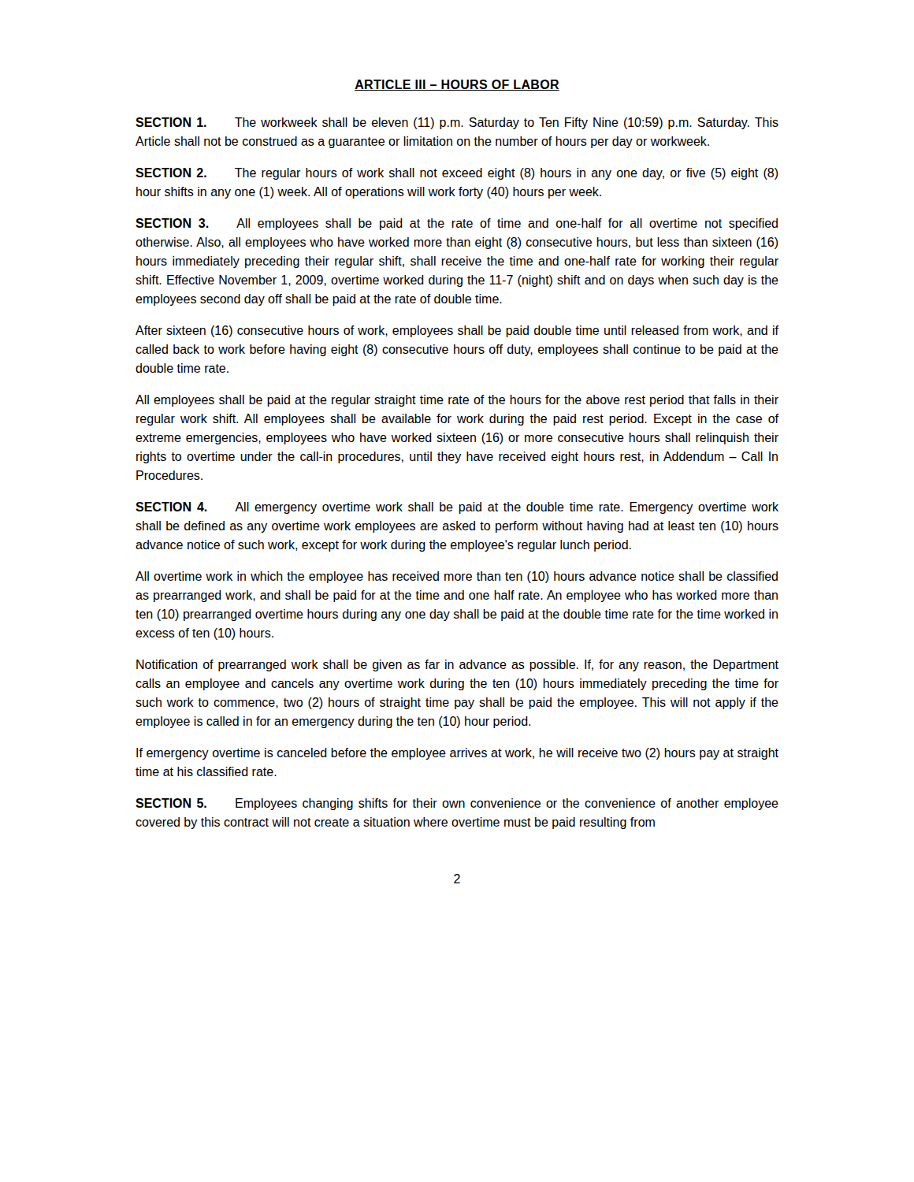ARTICLE III – HOURS OF LABOR
SECTION 1. The workweek shall be eleven (11) p.m. Saturday to Ten Fifty Nine (10:59) p.m. Saturday. This Article shall not be construed as a guarantee or limitation on the number of hours per day or workweek.
SECTION 2. The regular hours of work shall not exceed eight (8) hours in any one day, or five (5) eight (8) hour shifts in any one (1) week. All of operations will work forty (40) hours per week.
SECTION 3. All employees shall be paid at the rate of time and one-half for all overtime not specified otherwise. Also, all employees who have worked more than eight (8) consecutive hours, but less than sixteen (16) hours immediately preceding their regular shift, shall receive the time and one-half rate for working their regular shift. Effective November 1, 2009, overtime worked during the 11-7 (night) shift and on days when such day is the employees second day off shall be paid at the rate of double time.
After sixteen (16) consecutive hours of work, employees shall be paid double time until released from work, and if called back to work before having eight (8) consecutive hours off duty, employees shall continue to be paid at the double time rate.
All employees shall be paid at the regular straight time rate of the hours for the above rest period that falls in their regular work shift. All employees shall be available for work during the paid rest period. Except in the case of extreme emergencies, employees who have worked sixteen (16) or more consecutive hours shall relinquish their rights to overtime under the call-in procedures, until they have received eight hours rest, in Addendum – Call In Procedures.
SECTION 4. All emergency overtime work shall be paid at the double time rate. Emergency overtime work shall be defined as any overtime work employees are asked to perform without having had at least ten (10) hours advance notice of such work, except for work during the employee's regular lunch period.
All overtime work in which the employee has received more than ten (10) hours advance notice shall be classified as prearranged work, and shall be paid for at the time and one half rate. An employee who has worked more than ten (10) prearranged overtime hours during any one day shall be paid at the double time rate for the time worked in excess of ten (10) hours.
Notification of prearranged work shall be given as far in advance as possible. If, for any reason, the Department calls an employee and cancels any overtime work during the ten (10) hours immediately preceding the time for such work to commence, two (2) hours of straight time pay shall be paid the employee. This will not apply if the employee is called in for an emergency during the ten (10) hour period.
If emergency overtime is canceled before the employee arrives at work, he will receive two (2) hours pay at straight time at his classified rate.
SECTION 5. Employees changing shifts for their own convenience or the convenience of another employee covered by this contract will not create a situation where overtime must be paid resulting from
2